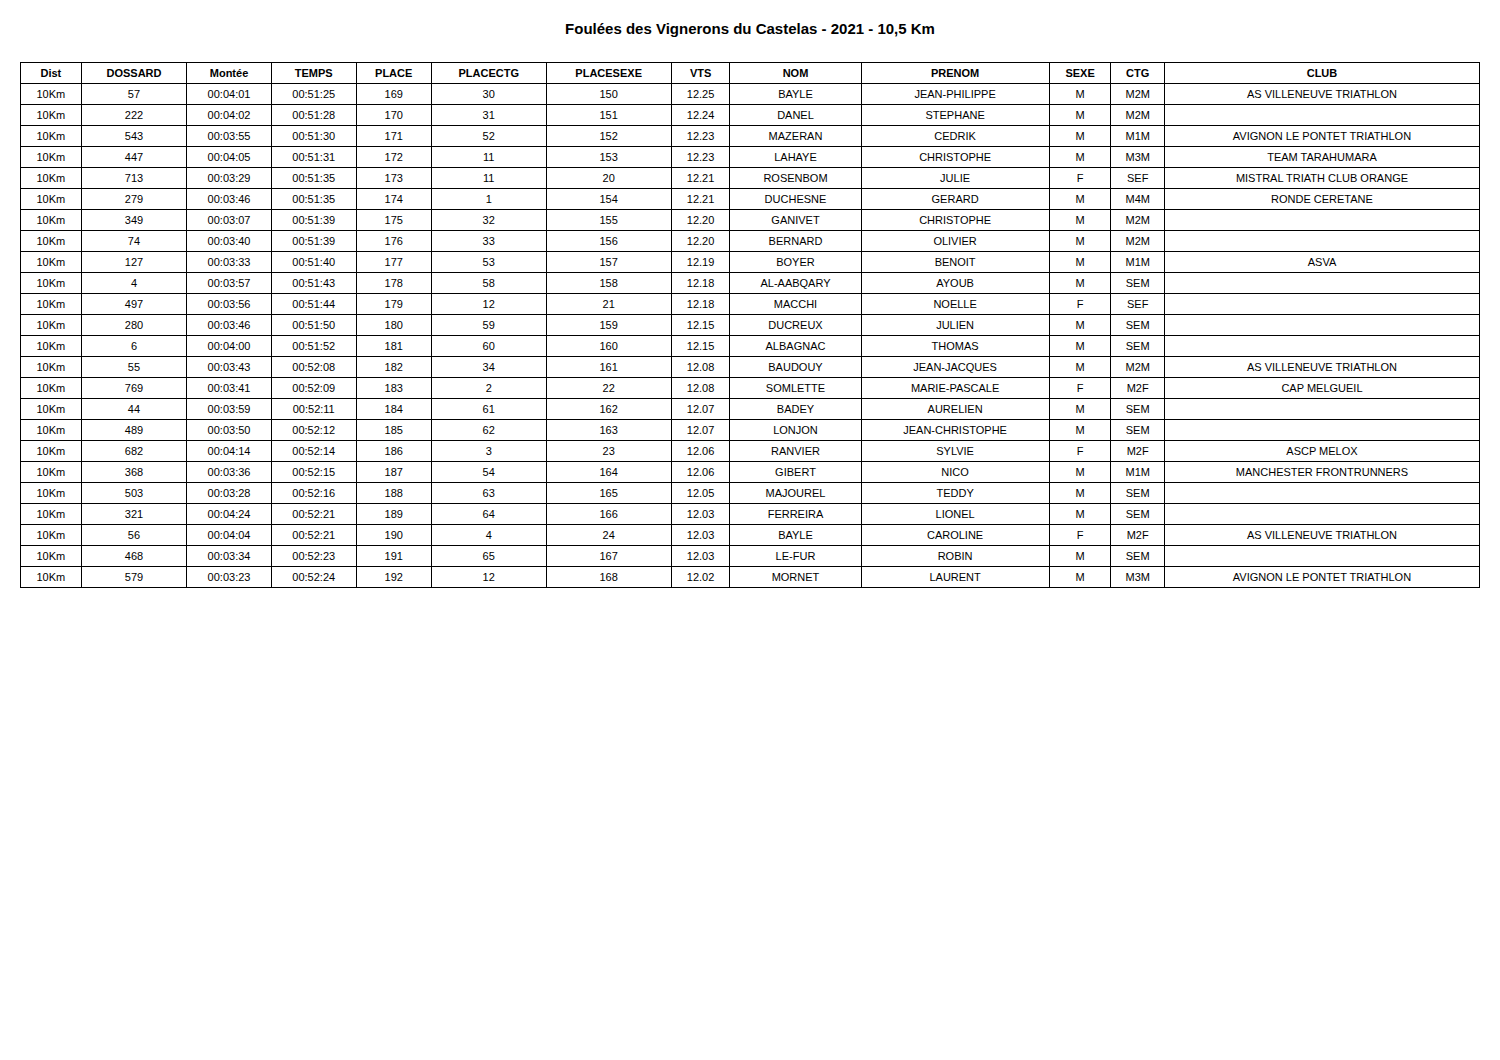Foulées des Vignerons du Castelas - 2021 - 10,5 Km
| Dist | DOSSARD | Montée | TEMPS | PLACE | PLACECTG | PLACESEXE | VTS | NOM | PRENOM | SEXE | CTG | CLUB |
| --- | --- | --- | --- | --- | --- | --- | --- | --- | --- | --- | --- | --- |
| 10Km | 57 | 00:04:01 | 00:51:25 | 169 | 30 | 150 | 12.25 | BAYLE | JEAN-PHILIPPE | M | M2M | AS VILLENEUVE TRIATHLON |
| 10Km | 222 | 00:04:02 | 00:51:28 | 170 | 31 | 151 | 12.24 | DANEL | STEPHANE | M | M2M | |
| 10Km | 543 | 00:03:55 | 00:51:30 | 171 | 52 | 152 | 12.23 | MAZERAN | CEDRIK | M | M1M | AVIGNON LE PONTET TRIATHLON |
| 10Km | 447 | 00:04:05 | 00:51:31 | 172 | 11 | 153 | 12.23 | LAHAYE | CHRISTOPHE | M | M3M | TEAM TARAHUMARA |
| 10Km | 713 | 00:03:29 | 00:51:35 | 173 | 11 | 20 | 12.21 | ROSENBOM | JULIE | F | SEF | MISTRAL TRIATH CLUB ORANGE |
| 10Km | 279 | 00:03:46 | 00:51:35 | 174 | 1 | 154 | 12.21 | DUCHESNE | GERARD | M | M4M | RONDE CERETANE |
| 10Km | 349 | 00:03:07 | 00:51:39 | 175 | 32 | 155 | 12.20 | GANIVET | CHRISTOPHE | M | M2M | |
| 10Km | 74 | 00:03:40 | 00:51:39 | 176 | 33 | 156 | 12.20 | BERNARD | OLIVIER | M | M2M | |
| 10Km | 127 | 00:03:33 | 00:51:40 | 177 | 53 | 157 | 12.19 | BOYER | BENOIT | M | M1M | ASVA |
| 10Km | 4 | 00:03:57 | 00:51:43 | 178 | 58 | 158 | 12.18 | AL-AABQARY | AYOUB | M | SEM | |
| 10Km | 497 | 00:03:56 | 00:51:44 | 179 | 12 | 21 | 12.18 | MACCHI | NOELLE | F | SEF | |
| 10Km | 280 | 00:03:46 | 00:51:50 | 180 | 59 | 159 | 12.15 | DUCREUX | JULIEN | M | SEM | |
| 10Km | 6 | 00:04:00 | 00:51:52 | 181 | 60 | 160 | 12.15 | ALBAGNAC | THOMAS | M | SEM | |
| 10Km | 55 | 00:03:43 | 00:52:08 | 182 | 34 | 161 | 12.08 | BAUDOUY | JEAN-JACQUES | M | M2M | AS VILLENEUVE TRIATHLON |
| 10Km | 769 | 00:03:41 | 00:52:09 | 183 | 2 | 22 | 12.08 | SOMLETTE | MARIE-PASCALE | F | M2F | CAP MELGUEIL |
| 10Km | 44 | 00:03:59 | 00:52:11 | 184 | 61 | 162 | 12.07 | BADEY | AURELIEN | M | SEM | |
| 10Km | 489 | 00:03:50 | 00:52:12 | 185 | 62 | 163 | 12.07 | LONJON | JEAN-CHRISTOPHE | M | SEM | |
| 10Km | 682 | 00:04:14 | 00:52:14 | 186 | 3 | 23 | 12.06 | RANVIER | SYLVIE | F | M2F | ASCP MELOX |
| 10Km | 368 | 00:03:36 | 00:52:15 | 187 | 54 | 164 | 12.06 | GIBERT | NICO | M | M1M | MANCHESTER FRONTRUNNERS |
| 10Km | 503 | 00:03:28 | 00:52:16 | 188 | 63 | 165 | 12.05 | MAJOUREL | TEDDY | M | SEM | |
| 10Km | 321 | 00:04:24 | 00:52:21 | 189 | 64 | 166 | 12.03 | FERREIRA | LIONEL | M | SEM | |
| 10Km | 56 | 00:04:04 | 00:52:21 | 190 | 4 | 24 | 12.03 | BAYLE | CAROLINE | F | M2F | AS VILLENEUVE TRIATHLON |
| 10Km | 468 | 00:03:34 | 00:52:23 | 191 | 65 | 167 | 12.03 | LE-FUR | ROBIN | M | SEM | |
| 10Km | 579 | 00:03:23 | 00:52:24 | 192 | 12 | 168 | 12.02 | MORNET | LAURENT | M | M3M | AVIGNON LE PONTET TRIATHLON |